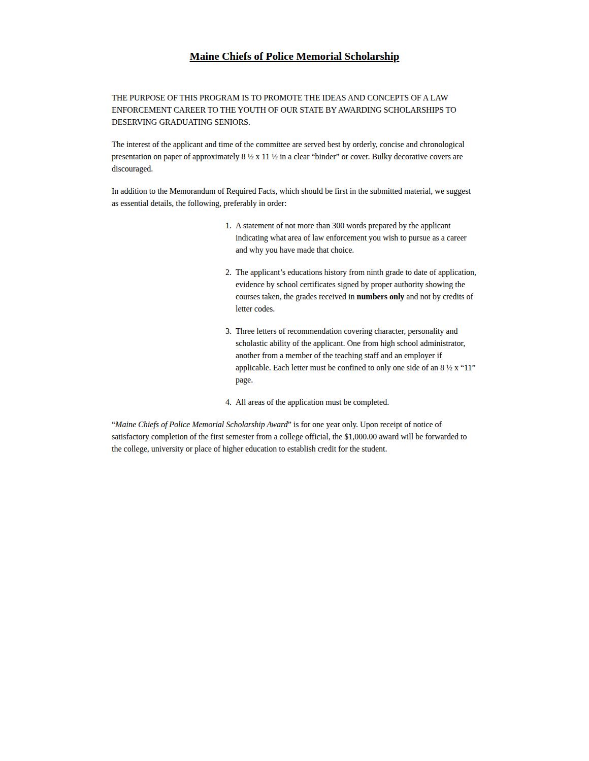Maine Chiefs of Police Memorial Scholarship
The purpose of this program is to promote the ideas and concepts of a law enforcement career to the youth of our state by awarding scholarships to deserving graduating seniors.
The interest of the applicant and time of the committee are served best by orderly, concise and chronological presentation on paper of approximately 8 ½ x 11 ½ in a clear “binder” or cover. Bulky decorative covers are discouraged.
In addition to the Memorandum of Required Facts, which should be first in the submitted material, we suggest as essential details, the following, preferably in order:
A statement of not more than 300 words prepared by the applicant indicating what area of law enforcement you wish to pursue as a career and why you have made that choice.
The applicant’s educations history from ninth grade to date of application, evidence by school certificates signed by proper authority showing the courses taken, the grades received in numbers only and not by credits of letter codes.
Three letters of recommendation covering character, personality and scholastic ability of the applicant. One from high school administrator, another from a member of the teaching staff and an employer if applicable. Each letter must be confined to only one side of an 8 ½ x “11” page.
All areas of the application must be completed.
“Maine Chiefs of Police Memorial Scholarship Award” is for one year only. Upon receipt of notice of satisfactory completion of the first semester from a college official, the $1,000.00 award will be forwarded to the college, university or place of higher education to establish credit for the student.